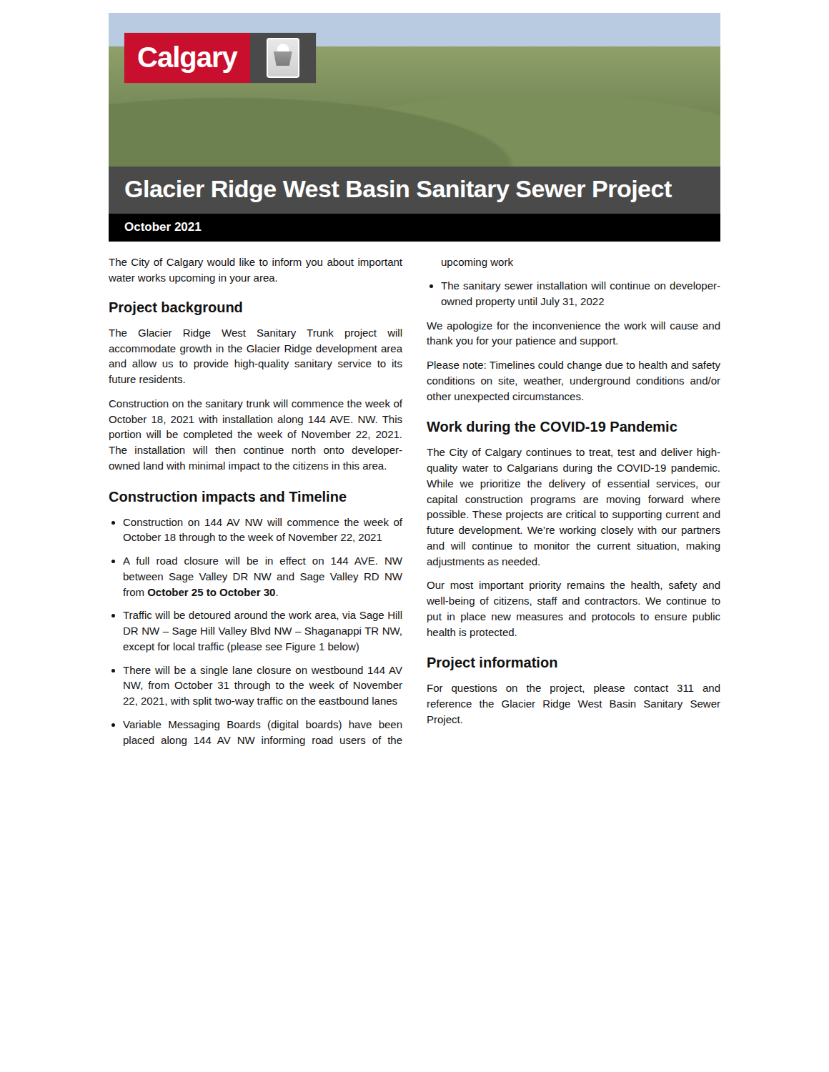Calgary
Glacier Ridge West Basin Sanitary Sewer Project
October 2021
The City of Calgary would like to inform you about important water works upcoming in your area.
Project background
The Glacier Ridge West Sanitary Trunk project will accommodate growth in the Glacier Ridge development area and allow us to provide high-quality sanitary service to its future residents.
Construction on the sanitary trunk will commence the week of October 18, 2021 with installation along 144 AVE. NW. This portion will be completed the week of November 22, 2021. The installation will then continue north onto developer-owned land with minimal impact to the citizens in this area.
Construction impacts and Timeline
Construction on 144 AV NW will commence the week of October 18 through to the week of November 22, 2021
A full road closure will be in effect on 144 AVE. NW between Sage Valley DR NW and Sage Valley RD NW from October 25 to October 30.
Traffic will be detoured around the work area, via Sage Hill DR NW – Sage Hill Valley Blvd NW – Shaganappi TR NW, except for local traffic (please see Figure 1 below)
There will be a single lane closure on westbound 144 AV NW, from October 31 through to the week of November 22, 2021, with split two-way traffic on the eastbound lanes
Variable Messaging Boards (digital boards) have been placed along 144 AV NW informing road users of the upcoming work
The sanitary sewer installation will continue on developer-owned property until July 31, 2022
We apologize for the inconvenience the work will cause and thank you for your patience and support.
Please note: Timelines could change due to health and safety conditions on site, weather, underground conditions and/or other unexpected circumstances.
Work during the COVID-19 Pandemic
The City of Calgary continues to treat, test and deliver high-quality water to Calgarians during the COVID-19 pandemic. While we prioritize the delivery of essential services, our capital construction programs are moving forward where possible. These projects are critical to supporting current and future development. We’re working closely with our partners and will continue to monitor the current situation, making adjustments as needed.
Our most important priority remains the health, safety and well-being of citizens, staff and contractors. We continue to put in place new measures and protocols to ensure public health is protected.
Project information
For questions on the project, please contact 311 and reference the Glacier Ridge West Basin Sanitary Sewer Project.